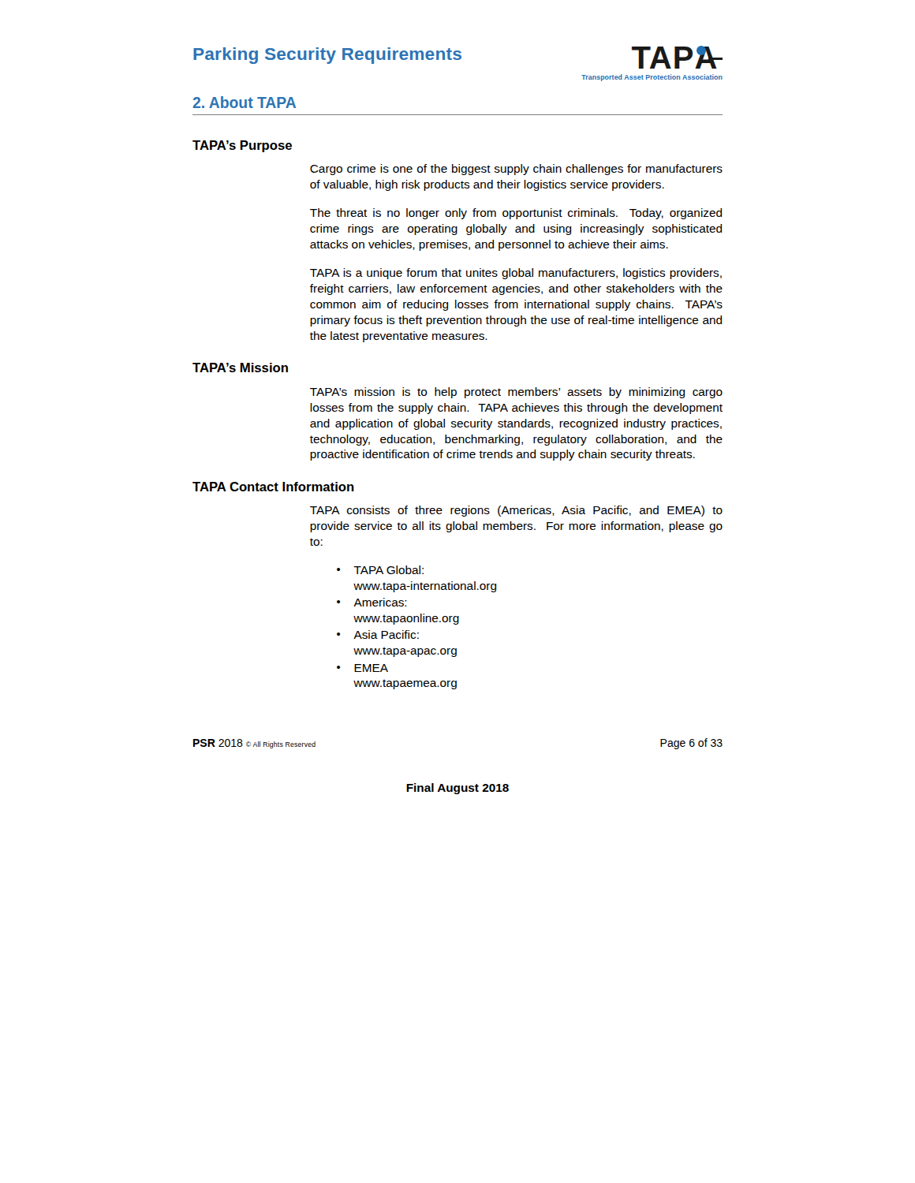Parking Security Requirements
TAPA
Transported Asset Protection Association
2. About TAPA
TAPA’s Purpose
Cargo crime is one of the biggest supply chain challenges for manufacturers of valuable, high risk products and their logistics service providers.
The threat is no longer only from opportunist criminals. Today, organized crime rings are operating globally and using increasingly sophisticated attacks on vehicles, premises, and personnel to achieve their aims.
TAPA is a unique forum that unites global manufacturers, logistics providers, freight carriers, law enforcement agencies, and other stakeholders with the common aim of reducing losses from international supply chains. TAPA’s primary focus is theft prevention through the use of real-time intelligence and the latest preventative measures.
TAPA’s Mission
TAPA’s mission is to help protect members’ assets by minimizing cargo losses from the supply chain. TAPA achieves this through the development and application of global security standards, recognized industry practices, technology, education, benchmarking, regulatory collaboration, and the proactive identification of crime trends and supply chain security threats.
TAPA Contact Information
TAPA consists of three regions (Americas, Asia Pacific, and EMEA) to provide service to all its global members. For more information, please go to:
TAPA Global:www.tapa-international.org
Americas:www.tapaonline.org
Asia Pacific:www.tapa-apac.org
EMEAwww.tapaemea.org
PSR 2018 © All Rights Reserved
Page 6 of 33
Final August 2018